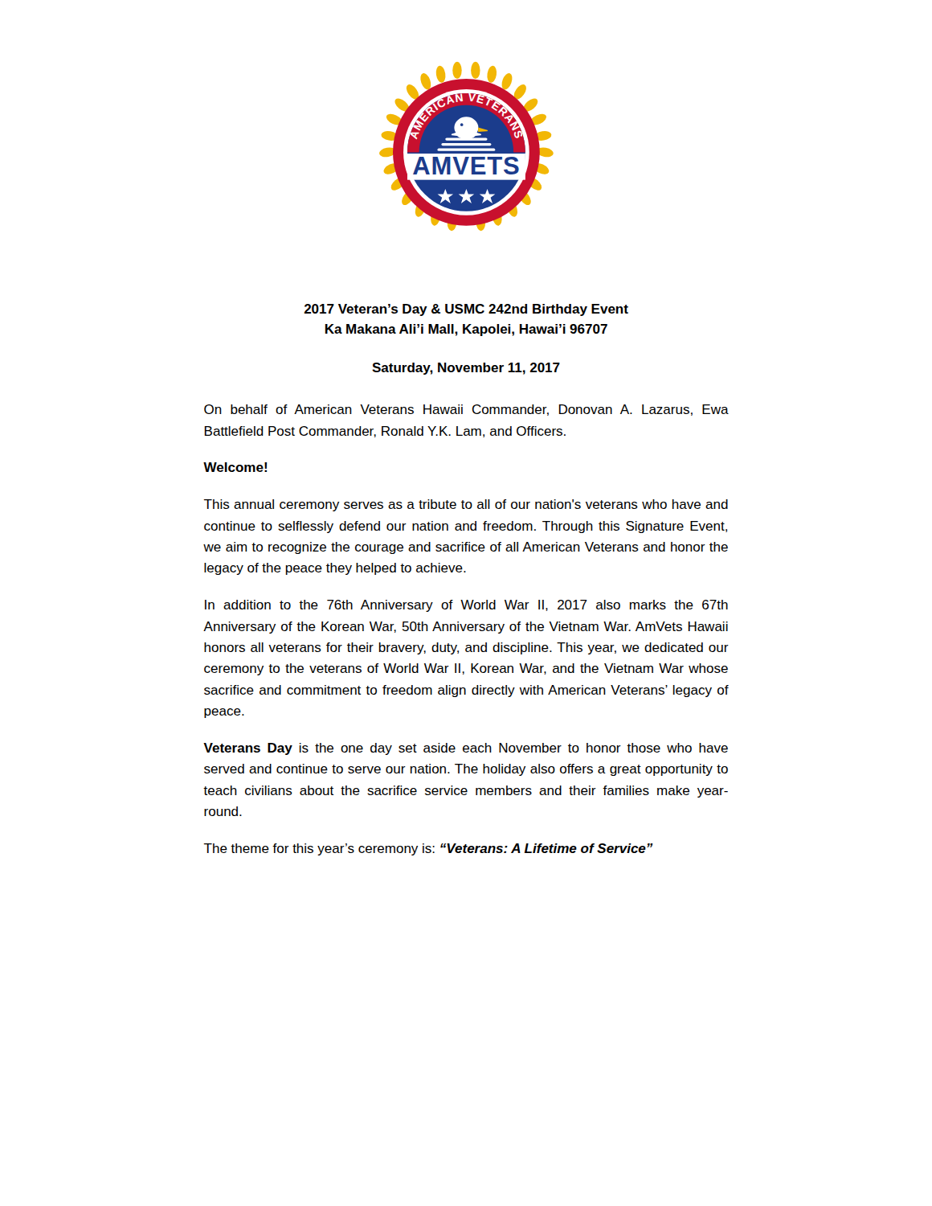AMERICAN VETERANS AMVETS
2017 Veteran’s Day & USMC 242nd Birthday Event
Ka Makana Ali’i Mall, Kapolei, Hawai’i 96707
Saturday, November 11, 2017
On behalf of American Veterans Hawaii Commander, Donovan A. Lazarus, Ewa Battlefield Post Commander, Ronald Y.K. Lam, and Officers.
Welcome!
This annual ceremony serves as a tribute to all of our nation's veterans who have and continue to selflessly defend our nation and freedom. Through this Signature Event, we aim to recognize the courage and sacrifice of all American Veterans and honor the legacy of the peace they helped to achieve.
In addition to the 76th Anniversary of World War II, 2017 also marks the 67th Anniversary of the Korean War, 50th Anniversary of the Vietnam War. AmVets Hawaii honors all veterans for their bravery, duty, and discipline. This year, we dedicated our ceremony to the veterans of World War II, Korean War, and the Vietnam War whose sacrifice and commitment to freedom align directly with American Veterans’ legacy of peace.
Veterans Day is the one day set aside each November to honor those who have served and continue to serve our nation. The holiday also offers a great opportunity to teach civilians about the sacrifice service members and their families make year-round.
The theme for this year’s ceremony is: “Veterans: A Lifetime of Service”